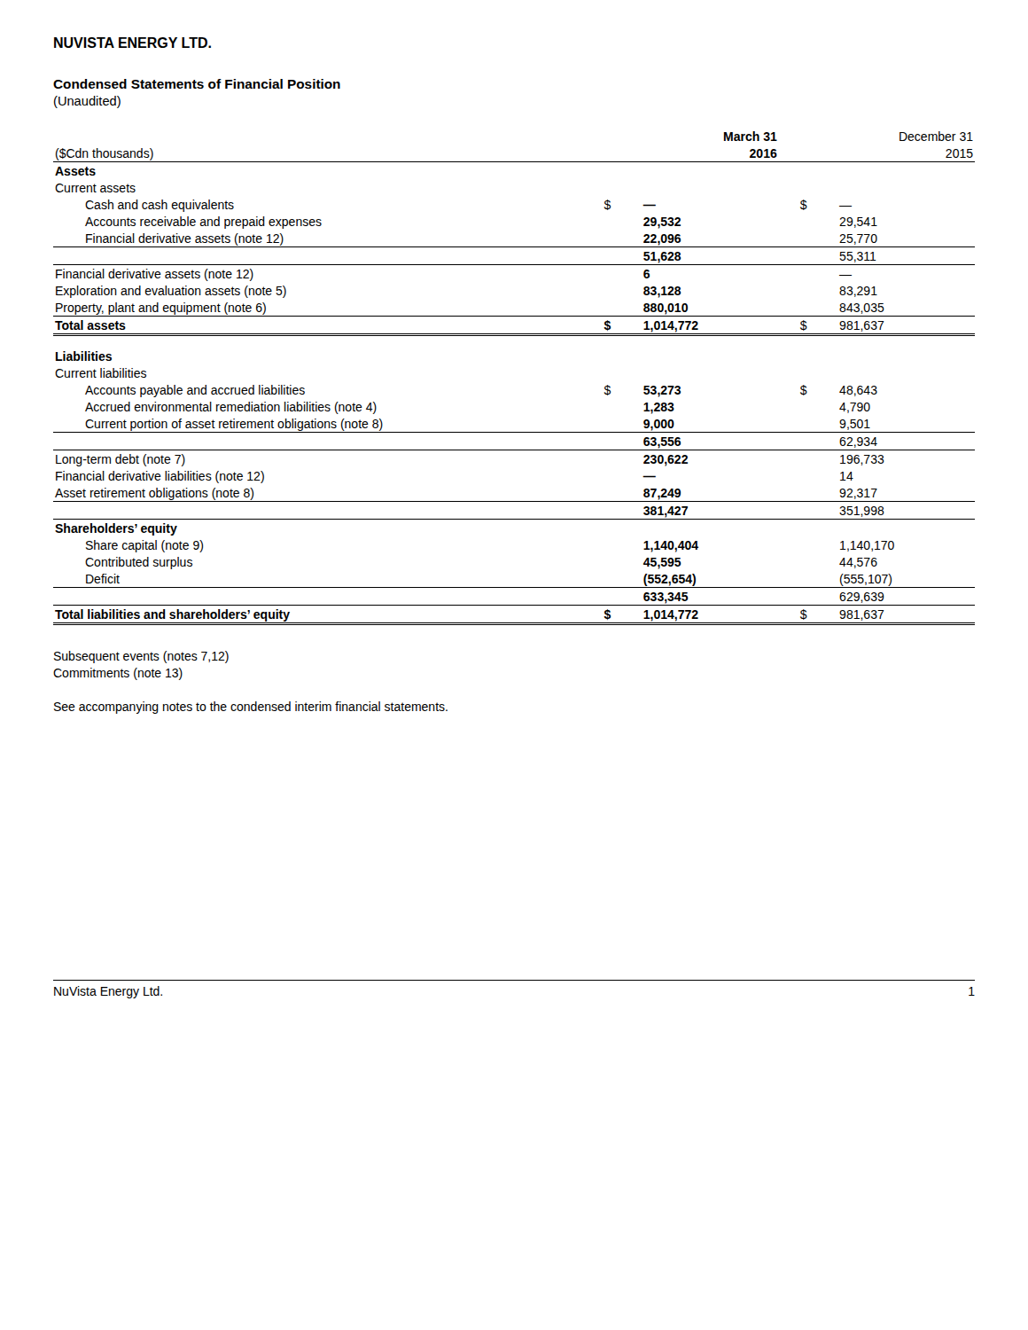NUVISTA ENERGY LTD.
Condensed Statements of Financial Position
(Unaudited)
| | | March 31 | | | December 31 |
| ($Cdn thousands) | | 2016 | | | 2015 |
| Assets | | | | | |
| Current assets | | | | | |
| Cash and cash equivalents | $ | — | | $ | — |
| Accounts receivable and prepaid expenses | | 29,532 | | | 29,541 |
| Financial derivative assets (note 12) | | 22,096 | | | 25,770 |
| | | 51,628 | | | 55,311 |
| Financial derivative assets (note 12) | | 6 | | | — |
| Exploration and evaluation assets (note 5) | | 83,128 | | | 83,291 |
| Property, plant and equipment (note 6) | | 880,010 | | | 843,035 |
| Total assets | $ | 1,014,772 | | $ | 981,637 |
| Liabilities | | | | | |
| Current liabilities | | | | | |
| Accounts payable and accrued liabilities | $ | 53,273 | | $ | 48,643 |
| Accrued environmental remediation liabilities (note 4) | | 1,283 | | | 4,790 |
| Current portion of asset retirement obligations (note 8) | | 9,000 | | | 9,501 |
| | | 63,556 | | | 62,934 |
| Long-term debt (note 7) | | 230,622 | | | 196,733 |
| Financial derivative liabilities (note 12) | | — | | | 14 |
| Asset retirement obligations (note 8) | | 87,249 | | | 92,317 |
| | | 381,427 | | | 351,998 |
| Shareholders’ equity | | | | | |
| Share capital (note 9) | | 1,140,404 | | | 1,140,170 |
| Contributed surplus | | 45,595 | | | 44,576 |
| Deficit | | (552,654) | | | (555,107) |
| | | 633,345 | | | 629,639 |
| Total liabilities and shareholders’ equity | $ | 1,014,772 | | $ | 981,637 |
Subsequent events (notes 7,12)
Commitments (note 13)
See accompanying notes to the condensed interim financial statements.
NuVista Energy Ltd. 1